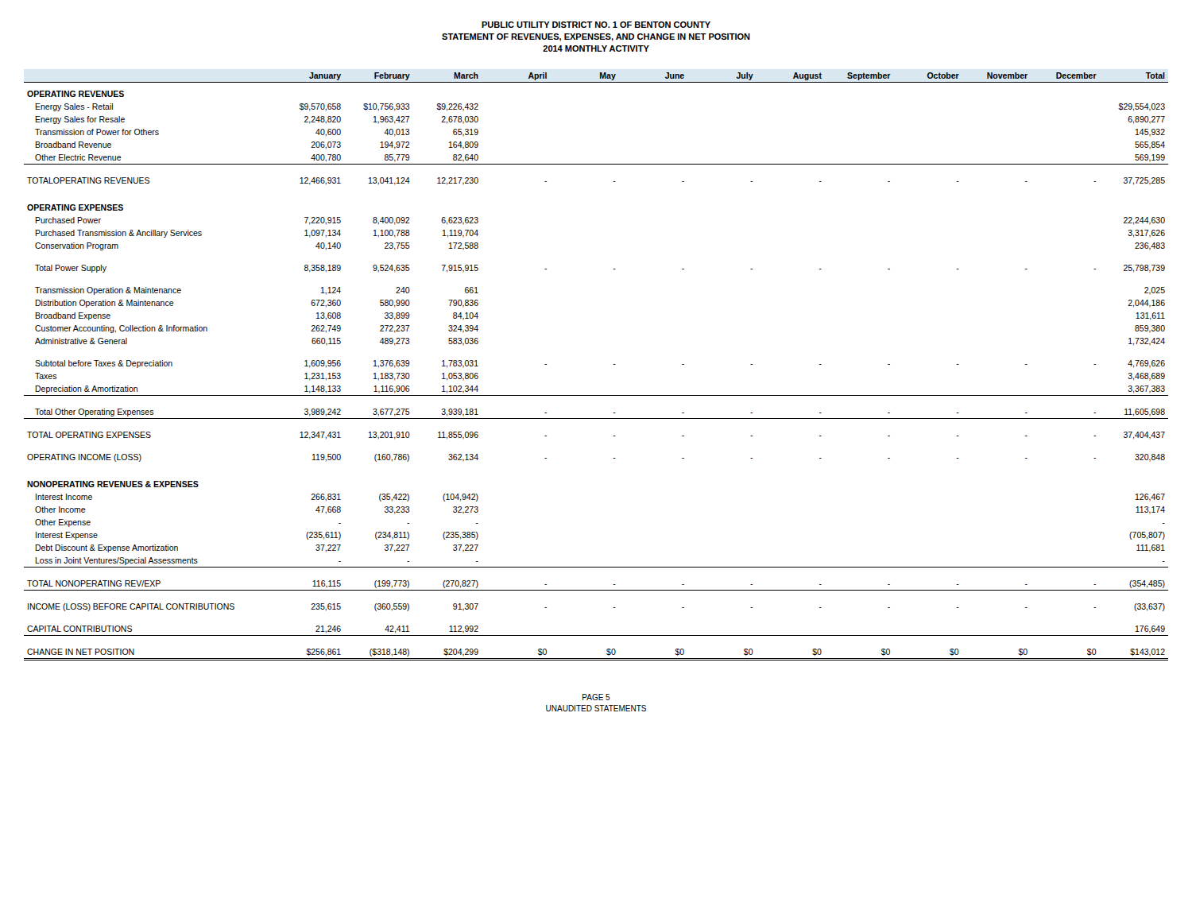PUBLIC UTILITY DISTRICT NO. 1 OF BENTON COUNTY
STATEMENT OF REVENUES, EXPENSES, AND CHANGE IN NET POSITION
2014 MONTHLY ACTIVITY
| | January | February | March | April | May | June | July | August | September | October | November | December | Total |
| --- | --- | --- | --- | --- | --- | --- | --- | --- | --- | --- | --- | --- | --- |
| OPERATING REVENUES | |
| Energy Sales - Retail | $9,570,658 | $10,756,933 | $9,226,432 | | | | | | | | | | $29,554,023 |
| Energy Sales for Resale | 2,248,820 | 1,963,427 | 2,678,030 | | | | | | | | | | 6,890,277 |
| Transmission of Power for Others | 40,600 | 40,013 | 65,319 | | | | | | | | | | 145,932 |
| Broadband Revenue | 206,073 | 194,972 | 164,809 | | | | | | | | | | 565,854 |
| Other Electric Revenue | 400,780 | 85,779 | 82,640 | | | | | | | | | | 569,199 |
| TOTALOPERATING REVENUES | 12,466,931 | 13,041,124 | 12,217,230 | - | - | - | - | - | - | - | - | - | 37,725,285 |
| OPERATING EXPENSES | |
| Purchased Power | 7,220,915 | 8,400,092 | 6,623,623 | | | | | | | | | | 22,244,630 |
| Purchased Transmission & Ancillary Services | 1,097,134 | 1,100,788 | 1,119,704 | | | | | | | | | | 3,317,626 |
| Conservation Program | 40,140 | 23,755 | 172,588 | | | | | | | | | | 236,483 |
| Total Power Supply | 8,358,189 | 9,524,635 | 7,915,915 | - | - | - | - | - | - | - | - | - | 25,798,739 |
| Transmission Operation & Maintenance | 1,124 | 240 | 661 | | | | | | | | | | 2,025 |
| Distribution Operation & Maintenance | 672,360 | 580,990 | 790,836 | | | | | | | | | | 2,044,186 |
| Broadband Expense | 13,608 | 33,899 | 84,104 | | | | | | | | | | 131,611 |
| Customer Accounting, Collection & Information | 262,749 | 272,237 | 324,394 | | | | | | | | | | 859,380 |
| Administrative & General | 660,115 | 489,273 | 583,036 | | | | | | | | | | 1,732,424 |
| Subtotal before Taxes & Depreciation | 1,609,956 | 1,376,639 | 1,783,031 | - | - | - | - | - | - | - | - | - | 4,769,626 |
| Taxes | 1,231,153 | 1,183,730 | 1,053,806 | | | | | | | | | | 3,468,689 |
| Depreciation & Amortization | 1,148,133 | 1,116,906 | 1,102,344 | | | | | | | | | | 3,367,383 |
| Total Other Operating Expenses | 3,989,242 | 3,677,275 | 3,939,181 | - | - | - | - | - | - | - | - | - | 11,605,698 |
| TOTAL OPERATING EXPENSES | 12,347,431 | 13,201,910 | 11,855,096 | - | - | - | - | - | - | - | - | - | 37,404,437 |
| OPERATING INCOME (LOSS) | 119,500 | (160,786) | 362,134 | - | - | - | - | - | - | - | - | - | 320,848 |
| NONOPERATING REVENUES & EXPENSES | |
| Interest Income | 266,831 | (35,422) | (104,942) | | | | | | | | | | 126,467 |
| Other Income | 47,668 | 33,233 | 32,273 | | | | | | | | | | 113,174 |
| Other Expense | - | - | - | | | | | | | | | | - |
| Interest Expense | (235,611) | (234,811) | (235,385) | | | | | | | | | | (705,807) |
| Debt Discount & Expense Amortization | 37,227 | 37,227 | 37,227 | | | | | | | | | | 111,681 |
| Loss in Joint Ventures/Special Assessments | - | - | - | | | | | | | | | | - |
| TOTAL NONOPERATING REV/EXP | 116,115 | (199,773) | (270,827) | - | - | - | - | - | - | - | - | - | (354,485) |
| INCOME (LOSS) BEFORE CAPITAL CONTRIBUTIONS | 235,615 | (360,559) | 91,307 | - | - | - | - | - | - | - | - | - | (33,637) |
| CAPITAL CONTRIBUTIONS | 21,246 | 42,411 | 112,992 | | | | | | | | | | 176,649 |
| CHANGE IN NET POSITION | $256,861 | ($318,148) | $204,299 | $0 | $0 | $0 | $0 | $0 | $0 | $0 | $0 | $0 | $143,012 |
PAGE 5
UNAUDITED STATEMENTS